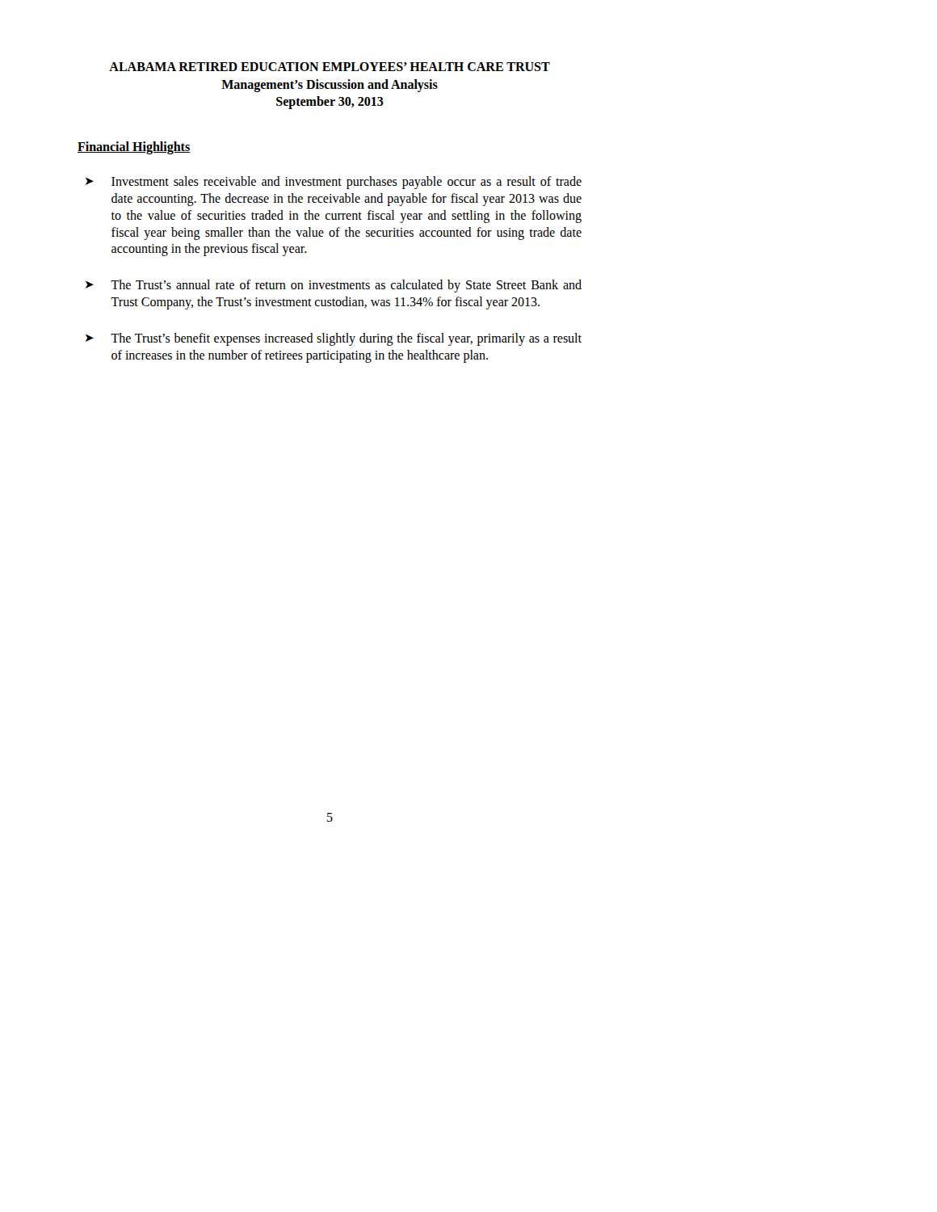ALABAMA RETIRED EDUCATION EMPLOYEES’ HEALTH CARE TRUST Management’s Discussion and Analysis September 30, 2013
Financial Highlights
Investment sales receivable and investment purchases payable occur as a result of trade date accounting. The decrease in the receivable and payable for fiscal year 2013 was due to the value of securities traded in the current fiscal year and settling in the following fiscal year being smaller than the value of the securities accounted for using trade date accounting in the previous fiscal year.
The Trust’s annual rate of return on investments as calculated by State Street Bank and Trust Company, the Trust’s investment custodian, was 11.34% for fiscal year 2013.
The Trust’s benefit expenses increased slightly during the fiscal year, primarily as a result of increases in the number of retirees participating in the healthcare plan.
5